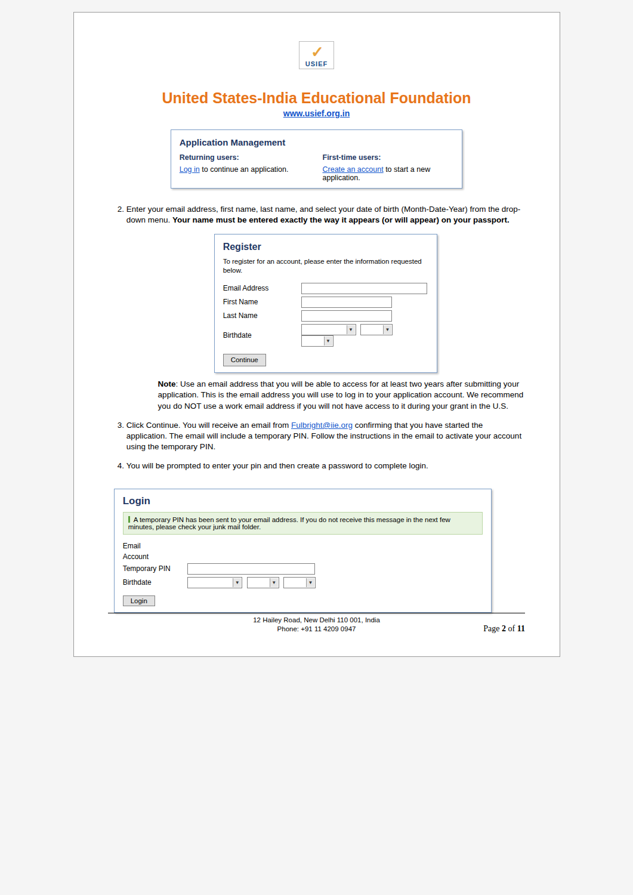✓
USIEF
United States-India Educational Foundation
www.usief.org.in
Application Management
Returning users:
Log in to continue an application.
First-time users:
Create an account to start a new application.
Enter your email address, first name, last name, and select your date of birth (Month-Date-Year) from the drop-down menu. Your name must be entered exactly the way it appears (or will appear) on your passport.
Register
To register for an account, please enter the information requested below.
| Email Address | |
| First Name | |
| Last Name | |
| Birthdate | ▼ ▼ ▼ |
Continue
Note: Use an email address that you will be able to access for at least two years after submitting your application. This is the email address you will use to log in to your application account. We recommend you do NOT use a work email address if you will not have access to it during your grant in the U.S.
Click Continue. You will receive an email from Fulbright@iie.org confirming that you have started the application. The email will include a temporary PIN. Follow the instructions in the email to activate your account using the temporary PIN.
You will be prompted to enter your pin and then create a password to complete login.
Login
A temporary PIN has been sent to your email address. If you do not receive this message in the next few minutes, please check your junk mail folder.
| Email | |
| Account | |
| Temporary PIN | |
| Birthdate | ▼ ▼ ▼ |
Login
12 Hailey Road, New Delhi 110 001, India
Phone: +91 11 4209 0947
Page 2 of 11